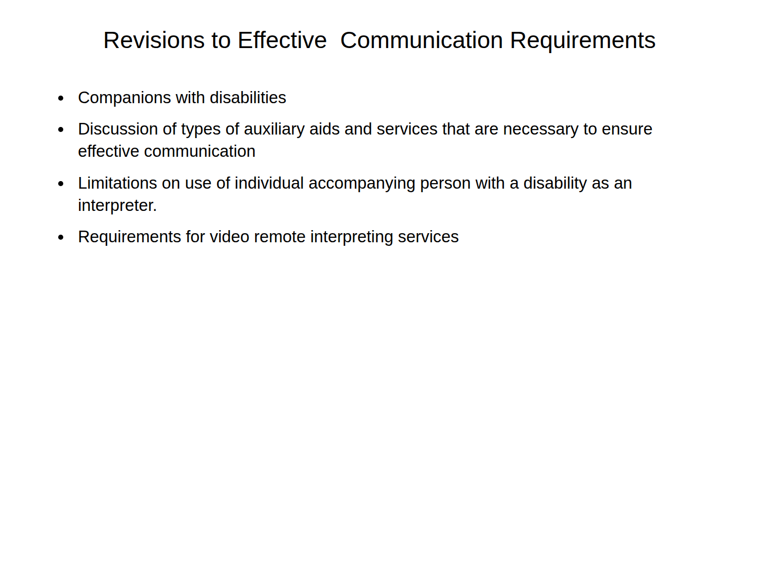Revisions to Effective Communication Requirements
Companions with disabilities
Discussion of types of auxiliary aids and services that are necessary to ensure effective communication
Limitations on use of individual accompanying person with a disability as an interpreter.
Requirements for video remote interpreting services